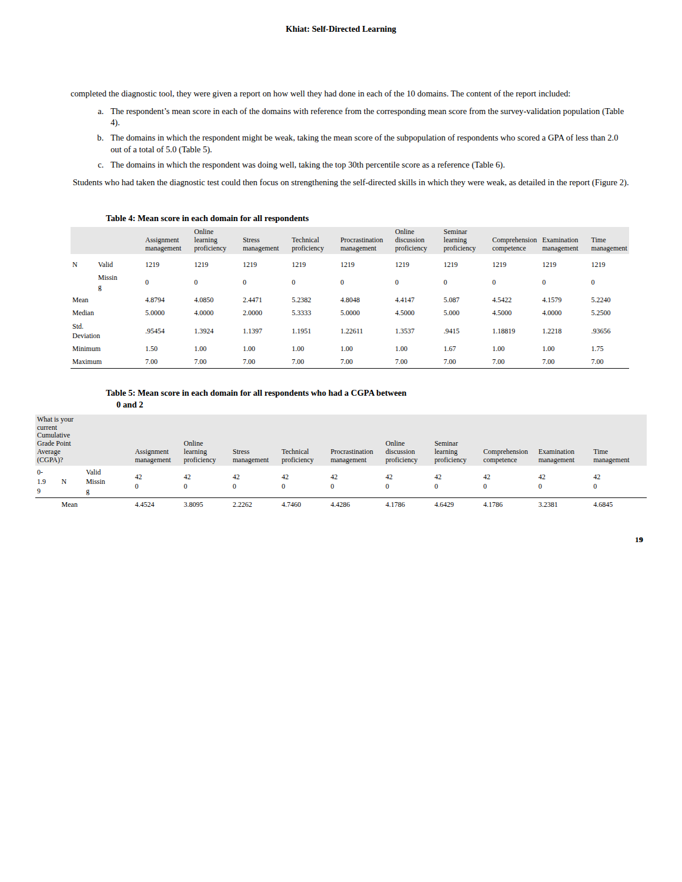Khiat: Self-Directed Learning
completed the diagnostic tool, they were given a report on how well they had done in each of the 10 domains. The content of the report included:
The respondent’s mean score in each of the domains with reference from the corresponding mean score from the survey-validation population (Table 4).
The domains in which the respondent might be weak, taking the mean score of the subpopulation of respondents who scored a GPA of less than 2.0 out of a total of 5.0 (Table 5).
The domains in which the respondent was doing well, taking the top 30th percentile score as a reference (Table 6).
Students who had taken the diagnostic test could then focus on strengthening the self-directed skills in which they were weak, as detailed in the report (Figure 2).
Table 4: Mean score in each domain for all respondents
| | Assignment management | Online learning proficiency | Stress management | Technical proficiency | Procrastination management | Online discussion proficiency | Seminar learning proficiency | Comprehension competence | Examination management | Time management |
| --- | --- | --- | --- | --- | --- | --- | --- | --- | --- | --- |
| N | Valid | 1219 | 1219 | 1219 | 1219 | 1219 | 1219 | 1219 | 1219 | 1219 | 1219 |
| | Missin g | 0 | 0 | 0 | 0 | 0 | 0 | 0 | 0 | 0 | 0 |
| Mean | 4.8794 | 4.0850 | 2.4471 | 5.2382 | 4.8048 | 4.4147 | 5.087 | 4.5422 | 4.1579 | 5.2240 |
| Median | 5.0000 | 4.0000 | 2.0000 | 5.3333 | 5.0000 | 4.5000 | 5.000 | 4.5000 | 4.0000 | 5.2500 |
| Std. Deviation | .95454 | 1.3924 | 1.1397 | 1.1951 | 1.22611 | 1.3537 | .9415 | 1.18819 | 1.2218 | .93656 |
| Minimum | 1.50 | 1.00 | 1.00 | 1.00 | 1.00 | 1.00 | 1.67 | 1.00 | 1.00 | 1.75 |
| Maximum | 7.00 | 7.00 | 7.00 | 7.00 | 7.00 | 7.00 | 7.00 | 7.00 | 7.00 | 7.00 |
Table 5: Mean score in each domain for all respondents who had a CGPA between
0 and 2
| What is your current Cumulative Grade Point Average (CGPA)? | Assignment management | Online learning proficiency | Stress management | Technical proficiency | Procrastination management | Online discussion proficiency | Seminar learning proficiency | Comprehension competence | Examination management | Time management |
| --- | --- | --- | --- | --- | --- | --- | --- | --- | --- | --- |
| 0- 1.9 9 | N | Valid Missin g | 42 0 | 42 0 | 42 0 | 42 0 | 42 0 | 42 0 | 42 0 | 42 0 | 42 0 | 42 0 |
| | Mean | 4.4524 | 3.8095 | 2.2262 | 4.7460 | 4.4286 | 4.1786 | 4.6429 | 4.1786 | 3.2381 | 4.6845 |
199